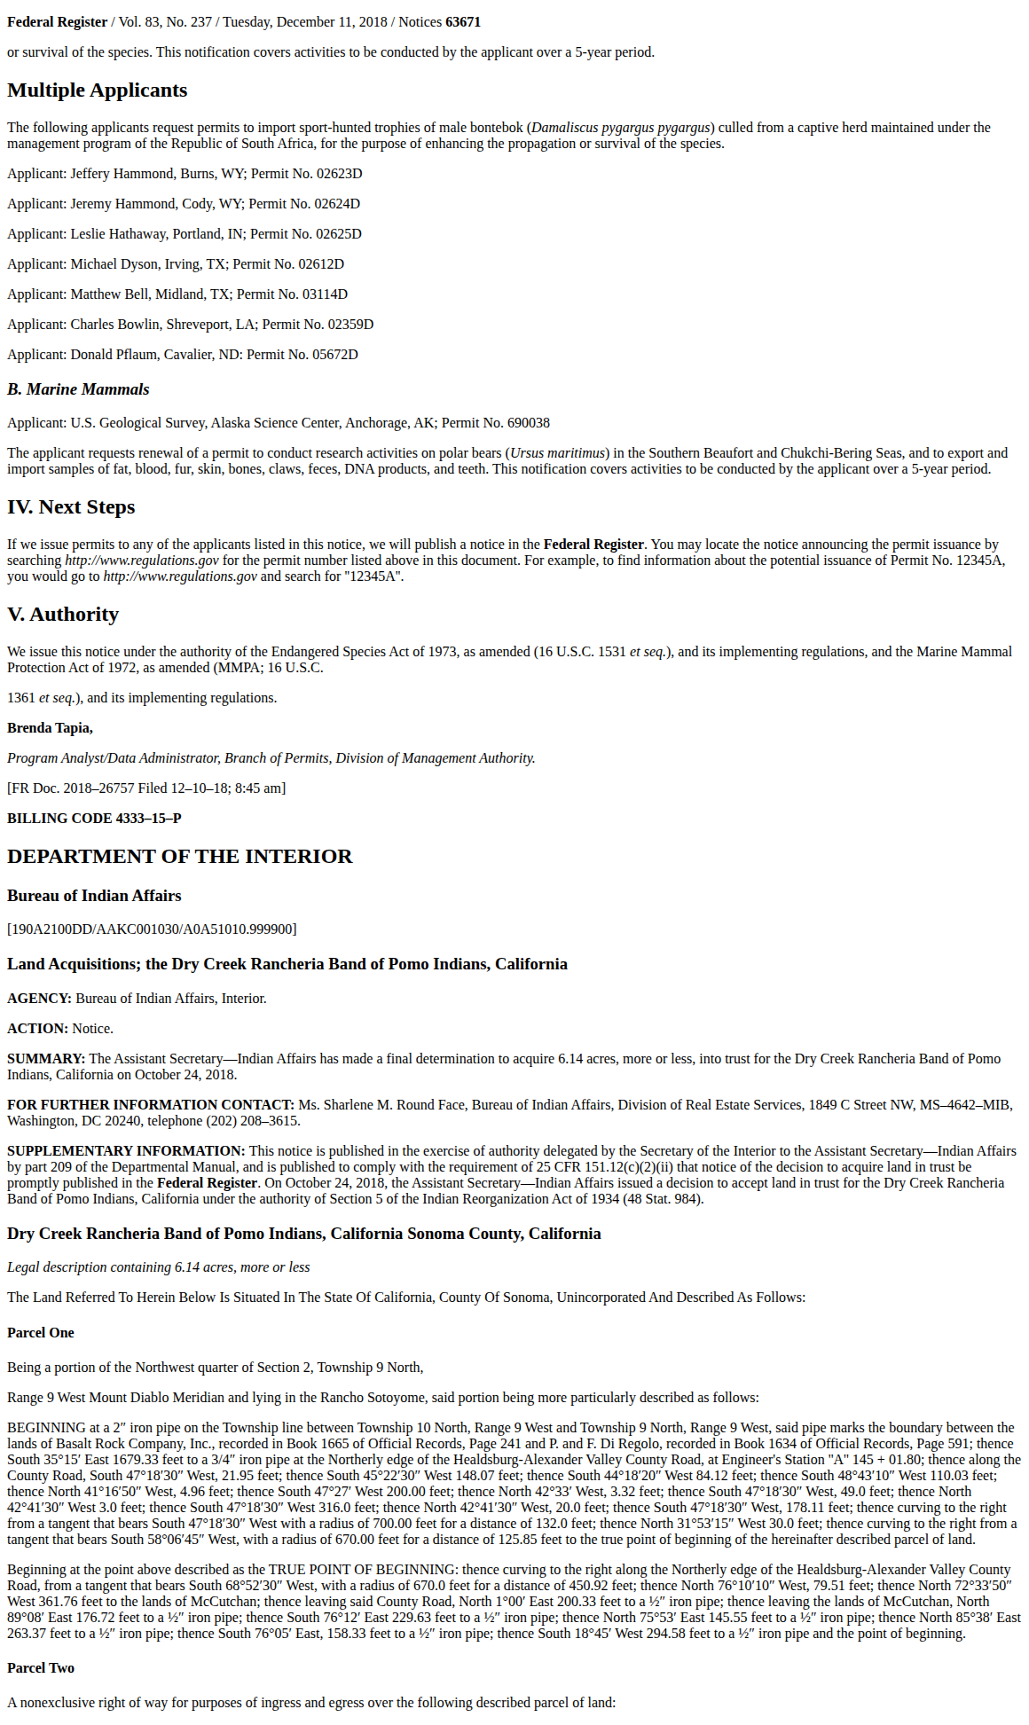Federal Register / Vol. 83, No. 237 / Tuesday, December 11, 2018 / Notices 63671
or survival of the species. This notification covers activities to be conducted by the applicant over a 5-year period.
Multiple Applicants
The following applicants request permits to import sport-hunted trophies of male bontebok (Damaliscus pygargus pygargus) culled from a captive herd maintained under the management program of the Republic of South Africa, for the purpose of enhancing the propagation or survival of the species.
Applicant: Jeffery Hammond, Burns, WY; Permit No. 02623D
Applicant: Jeremy Hammond, Cody, WY; Permit No. 02624D
Applicant: Leslie Hathaway, Portland, IN; Permit No. 02625D
Applicant: Michael Dyson, Irving, TX; Permit No. 02612D
Applicant: Matthew Bell, Midland, TX; Permit No. 03114D
Applicant: Charles Bowlin, Shreveport, LA; Permit No. 02359D
Applicant: Donald Pflaum, Cavalier, ND: Permit No. 05672D
B. Marine Mammals
Applicant: U.S. Geological Survey, Alaska Science Center, Anchorage, AK; Permit No. 690038
The applicant requests renewal of a permit to conduct research activities on polar bears (Ursus maritimus) in the Southern Beaufort and Chukchi-Bering Seas, and to export and import samples of fat, blood, fur, skin, bones, claws, feces, DNA products, and teeth. This notification covers activities to be conducted by the applicant over a 5-year period.
IV. Next Steps
If we issue permits to any of the applicants listed in this notice, we will publish a notice in the Federal Register. You may locate the notice announcing the permit issuance by searching http://www.regulations.gov for the permit number listed above in this document. For example, to find information about the potential issuance of Permit No. 12345A, you would go to http://www.regulations.gov and search for ''12345A''.
V. Authority
We issue this notice under the authority of the Endangered Species Act of 1973, as amended (16 U.S.C. 1531 et seq.), and its implementing regulations, and the Marine Mammal Protection Act of 1972, as amended (MMPA; 16 U.S.C.
1361 et seq.), and its implementing regulations.
Brenda Tapia,
Program Analyst/Data Administrator, Branch of Permits, Division of Management Authority.
[FR Doc. 2018–26757 Filed 12–10–18; 8:45 am]
BILLING CODE 4333–15–P
DEPARTMENT OF THE INTERIOR
Bureau of Indian Affairs
[190A2100DD/AAKC001030/A0A51010.999900]
Land Acquisitions; the Dry Creek Rancheria Band of Pomo Indians, California
AGENCY: Bureau of Indian Affairs, Interior.
ACTION: Notice.
SUMMARY: The Assistant Secretary—Indian Affairs has made a final determination to acquire 6.14 acres, more or less, into trust for the Dry Creek Rancheria Band of Pomo Indians, California on October 24, 2018.
FOR FURTHER INFORMATION CONTACT: Ms. Sharlene M. Round Face, Bureau of Indian Affairs, Division of Real Estate Services, 1849 C Street NW, MS–4642–MIB, Washington, DC 20240, telephone (202) 208–3615.
SUPPLEMENTARY INFORMATION: This notice is published in the exercise of authority delegated by the Secretary of the Interior to the Assistant Secretary—Indian Affairs by part 209 of the Departmental Manual, and is published to comply with the requirement of 25 CFR 151.12(c)(2)(ii) that notice of the decision to acquire land in trust be promptly published in the Federal Register. On October 24, 2018, the Assistant Secretary—Indian Affairs issued a decision to accept land in trust for the Dry Creek Rancheria Band of Pomo Indians, California under the authority of Section 5 of the Indian Reorganization Act of 1934 (48 Stat. 984).
Dry Creek Rancheria Band of Pomo Indians, California Sonoma County, California
Legal description containing 6.14 acres, more or less
The Land Referred To Herein Below Is Situated In The State Of California, County Of Sonoma, Unincorporated And Described As Follows:
Parcel One
Being a portion of the Northwest quarter of Section 2, Township 9 North,
Range 9 West Mount Diablo Meridian and lying in the Rancho Sotoyome, said portion being more particularly described as follows:
BEGINNING at a 2″ iron pipe on the Township line between Township 10 North, Range 9 West and Township 9 North, Range 9 West, said pipe marks the boundary between the lands of Basalt Rock Company, Inc., recorded in Book 1665 of Official Records, Page 241 and P. and F. Di Regolo, recorded in Book 1634 of Official Records, Page 591; thence South 35°15′ East 1679.33 feet to a 3/4″ iron pipe at the Northerly edge of the Healdsburg-Alexander Valley County Road, at Engineer's Station ''A'' 145 + 01.80; thence along the County Road, South 47°18′30″ West, 21.95 feet; thence South 45°22′30″ West 148.07 feet; thence South 44°18′20″ West 84.12 feet; thence South 48°43′10″ West 110.03 feet; thence North 41°16′50″ West, 4.96 feet; thence South 47°27′ West 200.00 feet; thence North 42°33′ West, 3.32 feet; thence South 47°18′30″ West, 49.0 feet; thence North 42°41′30″ West 3.0 feet; thence South 47°18′30″ West 316.0 feet; thence North 42°41′30″ West, 20.0 feet; thence South 47°18′30″ West, 178.11 feet; thence curving to the right from a tangent that bears South 47°18′30″ West with a radius of 700.00 feet for a distance of 132.0 feet; thence North 31°53′15″ West 30.0 feet; thence curving to the right from a tangent that bears South 58°06′45″ West, with a radius of 670.00 feet for a distance of 125.85 feet to the true point of beginning of the hereinafter described parcel of land.
Beginning at the point above described as the TRUE POINT OF BEGINNING: thence curving to the right along the Northerly edge of the Healdsburg-Alexander Valley County Road, from a tangent that bears South 68°52′30″ West, with a radius of 670.0 feet for a distance of 450.92 feet; thence North 76°10′10″ West, 79.51 feet; thence North 72°33′50″ West 361.76 feet to the lands of McCutchan; thence leaving said County Road, North 1°00′ East 200.33 feet to a ½″ iron pipe; thence leaving the lands of McCutchan, North 89°08′ East 176.72 feet to a ½″ iron pipe; thence South 76°12′ East 229.63 feet to a ½″ iron pipe; thence North 75°53′ East 145.55 feet to a ½″ iron pipe; thence North 85°38′ East 263.37 feet to a ½″ iron pipe; thence South 76°05′ East, 158.33 feet to a ½″ iron pipe; thence South 18°45′ West 294.58 feet to a ½″ iron pipe and the point of beginning.
Parcel Two
A nonexclusive right of way for purposes of ingress and egress over the following described parcel of land: